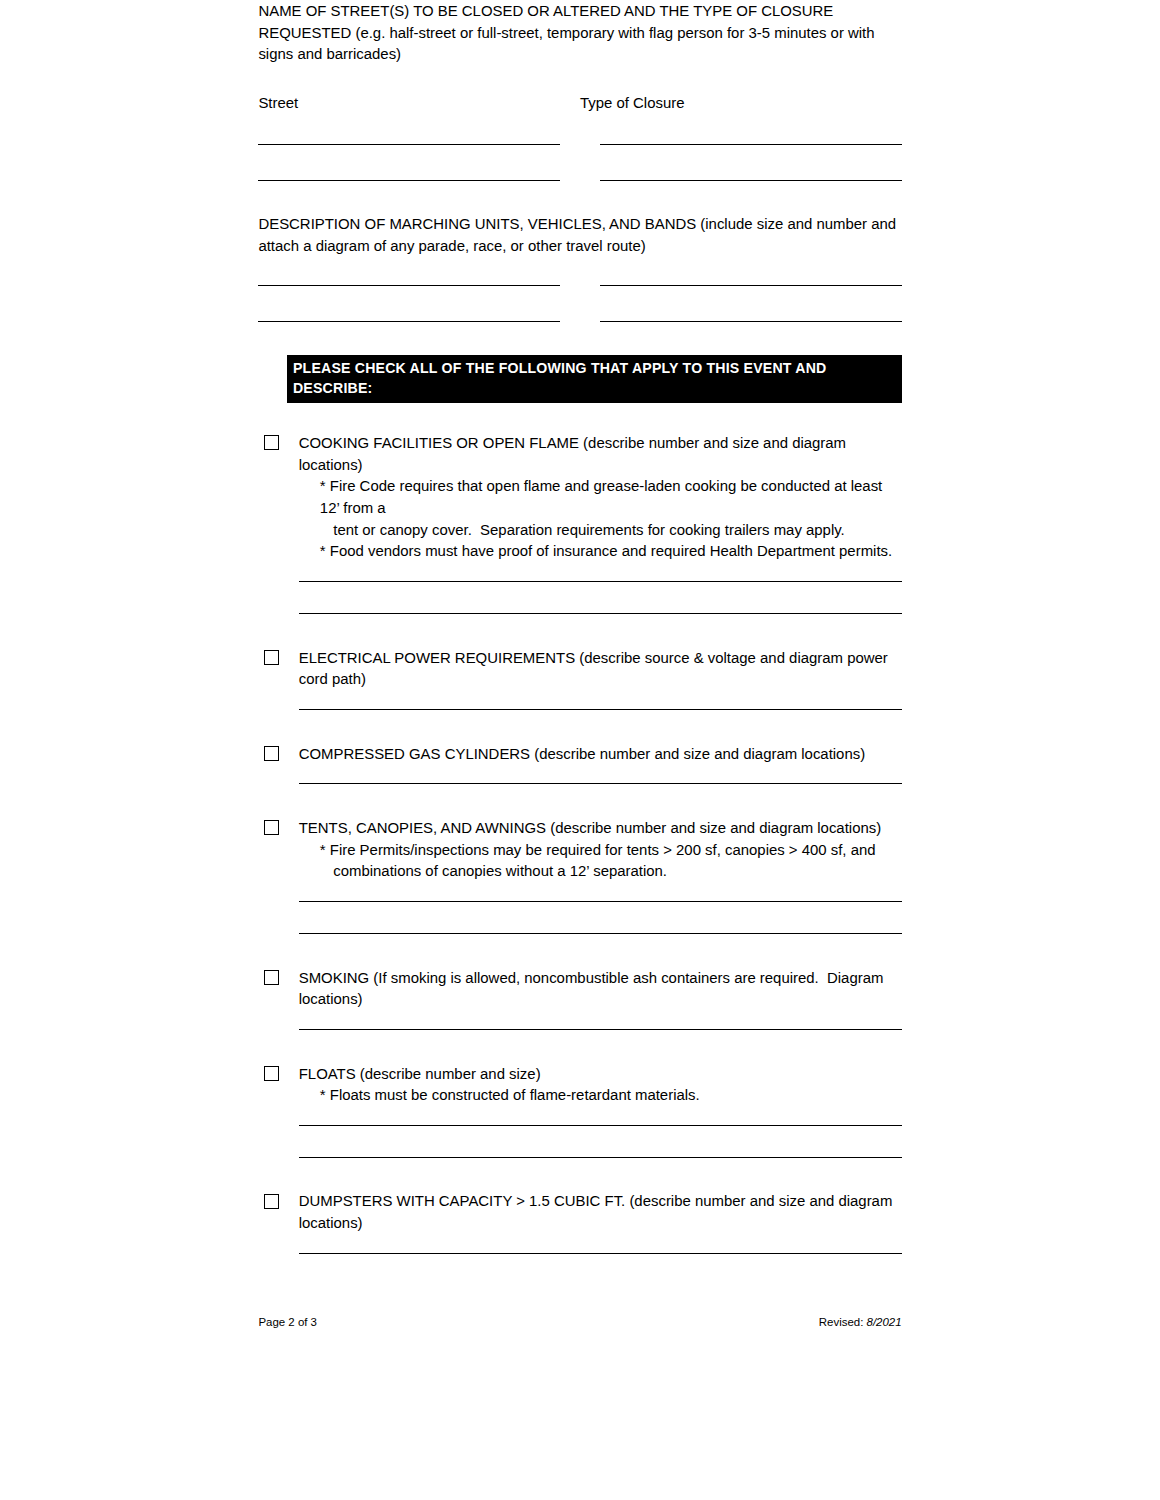NAME OF STREET(S) TO BE CLOSED OR ALTERED AND THE TYPE OF CLOSURE REQUESTED (e.g. half-street or full-street, temporary with flag person for 3-5 minutes or with signs and barricades)
Street
Type of Closure
DESCRIPTION OF MARCHING UNITS, VEHICLES, AND BANDS (include size and number and attach a diagram of any parade, race, or other travel route)
PLEASE CHECK ALL OF THE FOLLOWING THAT APPLY TO THIS EVENT AND DESCRIBE:
COOKING FACILITIES OR OPEN FLAME (describe number and size and diagram locations)
* Fire Code requires that open flame and grease-laden cooking be conducted at least 12’ from a
tent or canopy cover. Separation requirements for cooking trailers may apply.
* Food vendors must have proof of insurance and required Health Department permits.
ELECTRICAL POWER REQUIREMENTS (describe source & voltage and diagram power cord path)
COMPRESSED GAS CYLINDERS (describe number and size and diagram locations)
TENTS, CANOPIES, AND AWNINGS (describe number and size and diagram locations)
* Fire Permits/inspections may be required for tents > 200 sf, canopies > 400 sf, and
combinations of canopies without a 12’ separation.
SMOKING (If smoking is allowed, noncombustible ash containers are required. Diagram locations)
FLOATS (describe number and size)
* Floats must be constructed of flame-retardant materials.
DUMPSTERS WITH CAPACITY > 1.5 CUBIC FT. (describe number and size and diagram locations)
Page 2 of 3
Revised: 8/2021